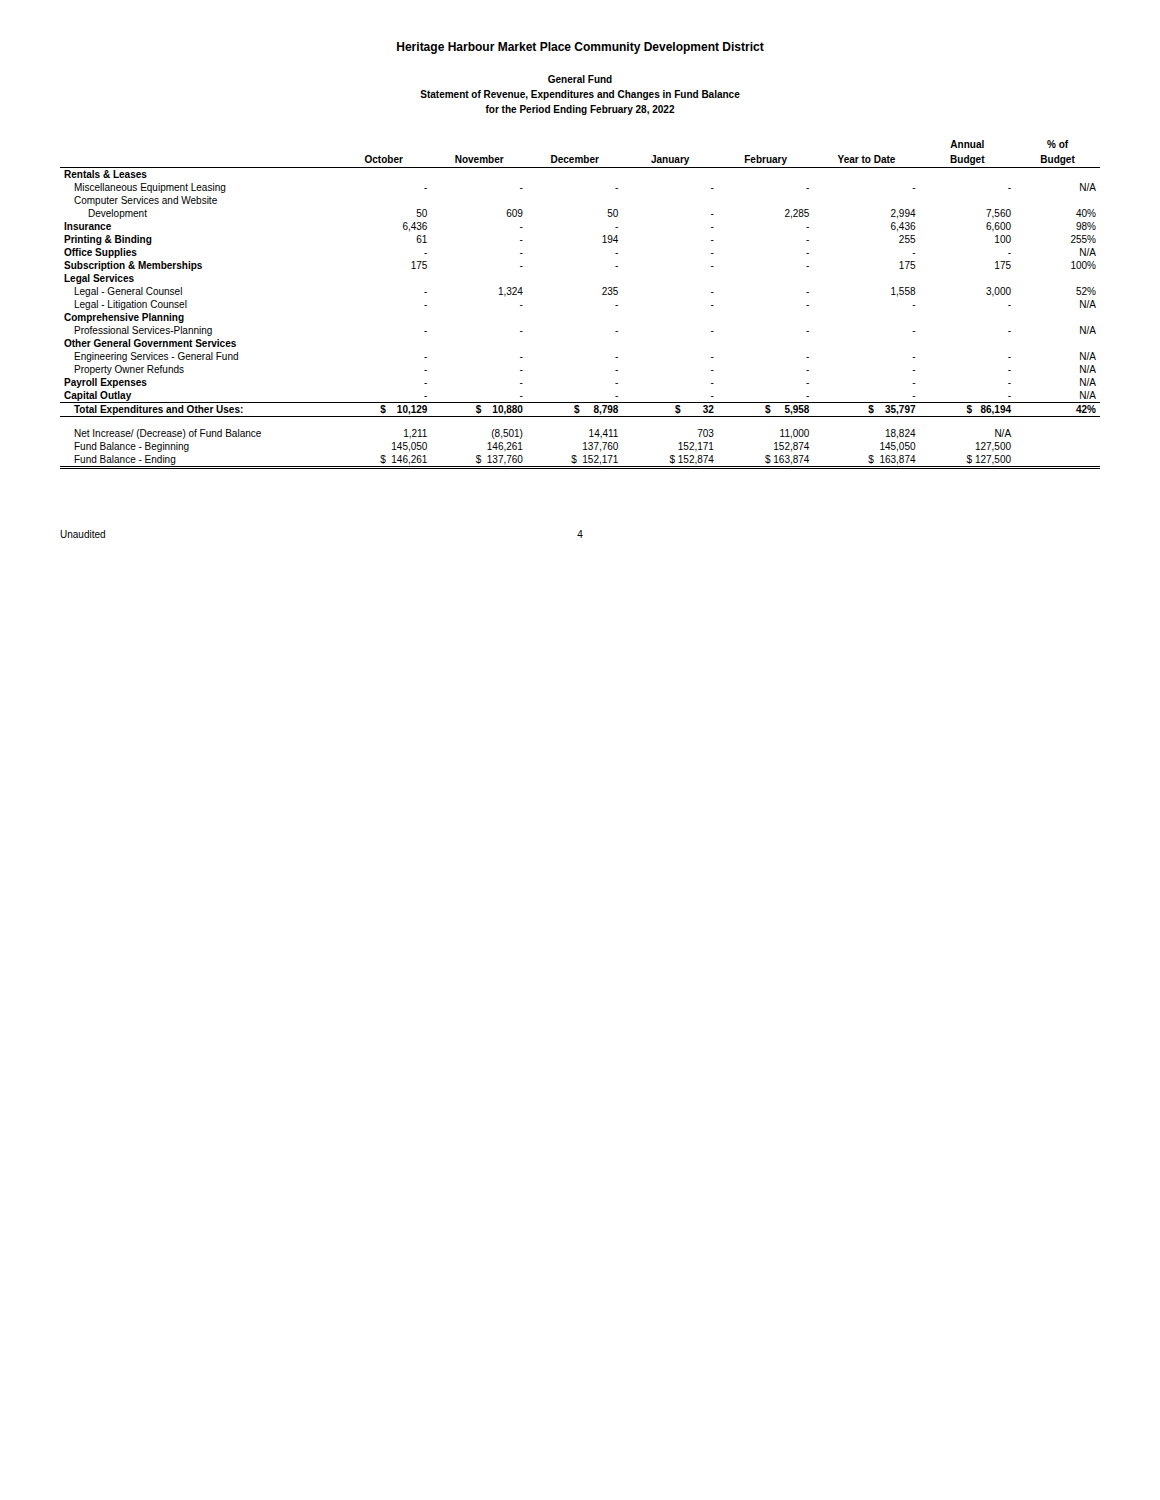Heritage Harbour Market Place Community Development District
General Fund
Statement of Revenue, Expenditures and Changes in Fund Balance
for the Period Ending February 28, 2022
| | | | | | | | Annual | % of |
| --- | --- | --- | --- | --- | --- | --- | --- | --- |
| | October | November | December | January | February | Year to Date | Budget | Budget |
| Rentals & Leases | | | | | | | | |
| Miscellaneous Equipment Leasing | - | - | - | - | - | - | - | N/A |
| Computer Services and Website | | | | | | | | |
| Development | 50 | 609 | 50 | - | 2,285 | 2,994 | 7,560 | 40% |
| Insurance | 6,436 | - | - | - | - | 6,436 | 6,600 | 98% |
| Printing & Binding | 61 | - | 194 | - | - | 255 | 100 | 255% |
| Office Supplies | - | - | - | - | - | - | - | N/A |
| Subscription & Memberships | 175 | - | - | - | - | 175 | 175 | 100% |
| Legal Services | | | | | | | | |
| Legal - General Counsel | - | 1,324 | 235 | - | - | 1,558 | 3,000 | 52% |
| Legal - Litigation Counsel | - | - | - | - | - | - | - | N/A |
| Comprehensive Planning | | | | | | | | |
| Professional Services-Planning | - | - | - | - | - | - | - | N/A |
| Other General Government Services | | | | | | | | |
| Engineering Services - General Fund | - | - | - | - | - | - | - | N/A |
| Property Owner Refunds | - | - | - | - | - | - | - | N/A |
| Payroll Expenses | - | - | - | - | - | - | - | N/A |
| Capital Outlay | - | - | - | - | - | - | - | N/A |
| Total Expenditures and Other Uses: | $ 10,129 | $ 10,880 | $ 8,798 | $ 32 | $ 5,958 | $ 35,797 | $ 86,194 | 42% |
| Net Increase/ (Decrease) of Fund Balance | 1,211 | (8,501) | 14,411 | 703 | 11,000 | 18,824 | N/A | |
| Fund Balance - Beginning | 145,050 | 146,261 | 137,760 | 152,171 | 152,874 | 145,050 | 127,500 | |
| Fund Balance - Ending | $ 146,261 | $ 137,760 | $ 152,171 | $ 152,874 | $ 163,874 | $ 163,874 | $ 127,500 | |
Unaudited
4